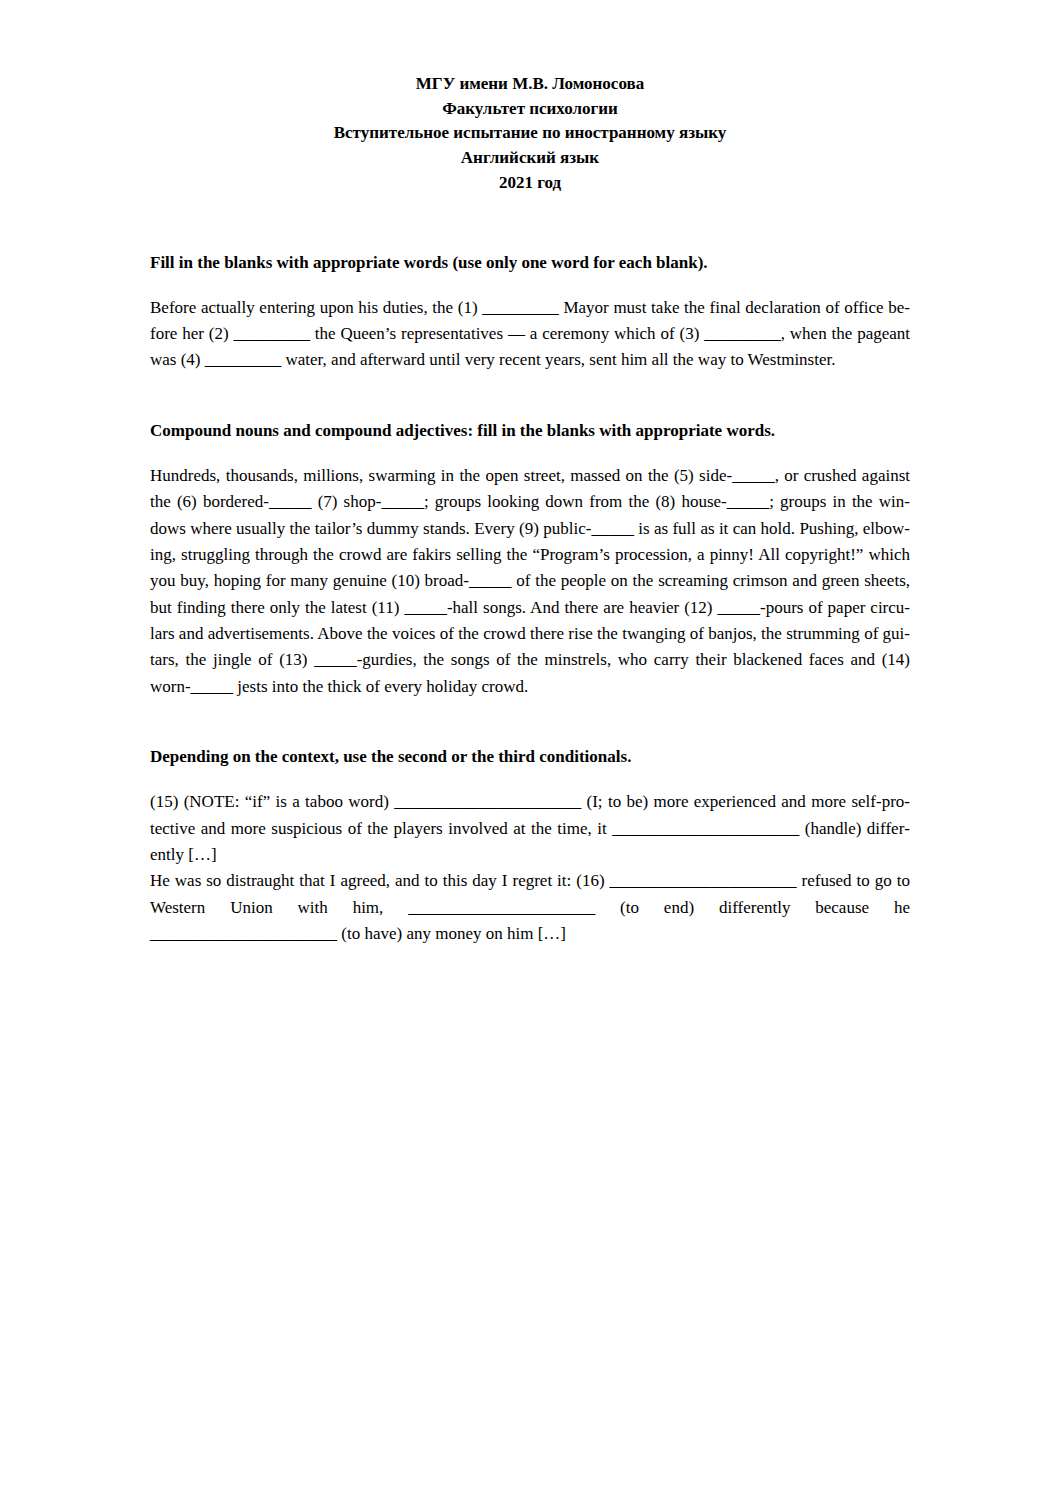МГУ имени М.В. Ломоносова
Факультет психологии
Вступительное испытание по иностранному языку
Английский язык
2021 год
Fill in the blanks with appropriate words (use only one word for each blank).
Before actually entering upon his duties, the (1) _________ Mayor must take the final declaration of office before her (2) _________ the Queen’s representatives — a ceremony which of (3) _________, when the pageant was (4) _________ water, and afterward until very recent years, sent him all the way to Westminster.
Compound nouns and compound adjectives: fill in the blanks with appropriate words.
Hundreds, thousands, millions, swarming in the open street, massed on the (5) side-_____, or crushed against the (6) bordered-_____ (7) shop-_____; groups looking down from the (8) house-_____; groups in the windows where usually the tailor’s dummy stands. Every (9) public-_____ is as full as it can hold. Pushing, elbowing, struggling through the crowd are fakirs selling the “Program’s procession, a pinny! All copyright!” which you buy, hoping for many genuine (10) broad-_____ of the people on the screaming crimson and green sheets, but finding there only the latest (11) _____-hall songs. And there are heavier (12) _____-pours of paper circulars and advertisements. Above the voices of the crowd there rise the twanging of banjos, the strumming of guitars, the jingle of (13) _____-gurdies, the songs of the minstrels, who carry their blackened faces and (14) worn-_____ jests into the thick of every holiday crowd.
Depending on the context, use the second or the third conditionals.
(15) (NOTE: “if” is a taboo word) ______________________ (I; to be) more experienced and more self-protective and more suspicious of the players involved at the time, it ______________________ (handle) differently […]
He was so distraught that I agreed, and to this day I regret it: (16) ______________________ refused to go to Western Union with him, ______________________ (to end) differently because he ______________________ (to have) any money on him […]